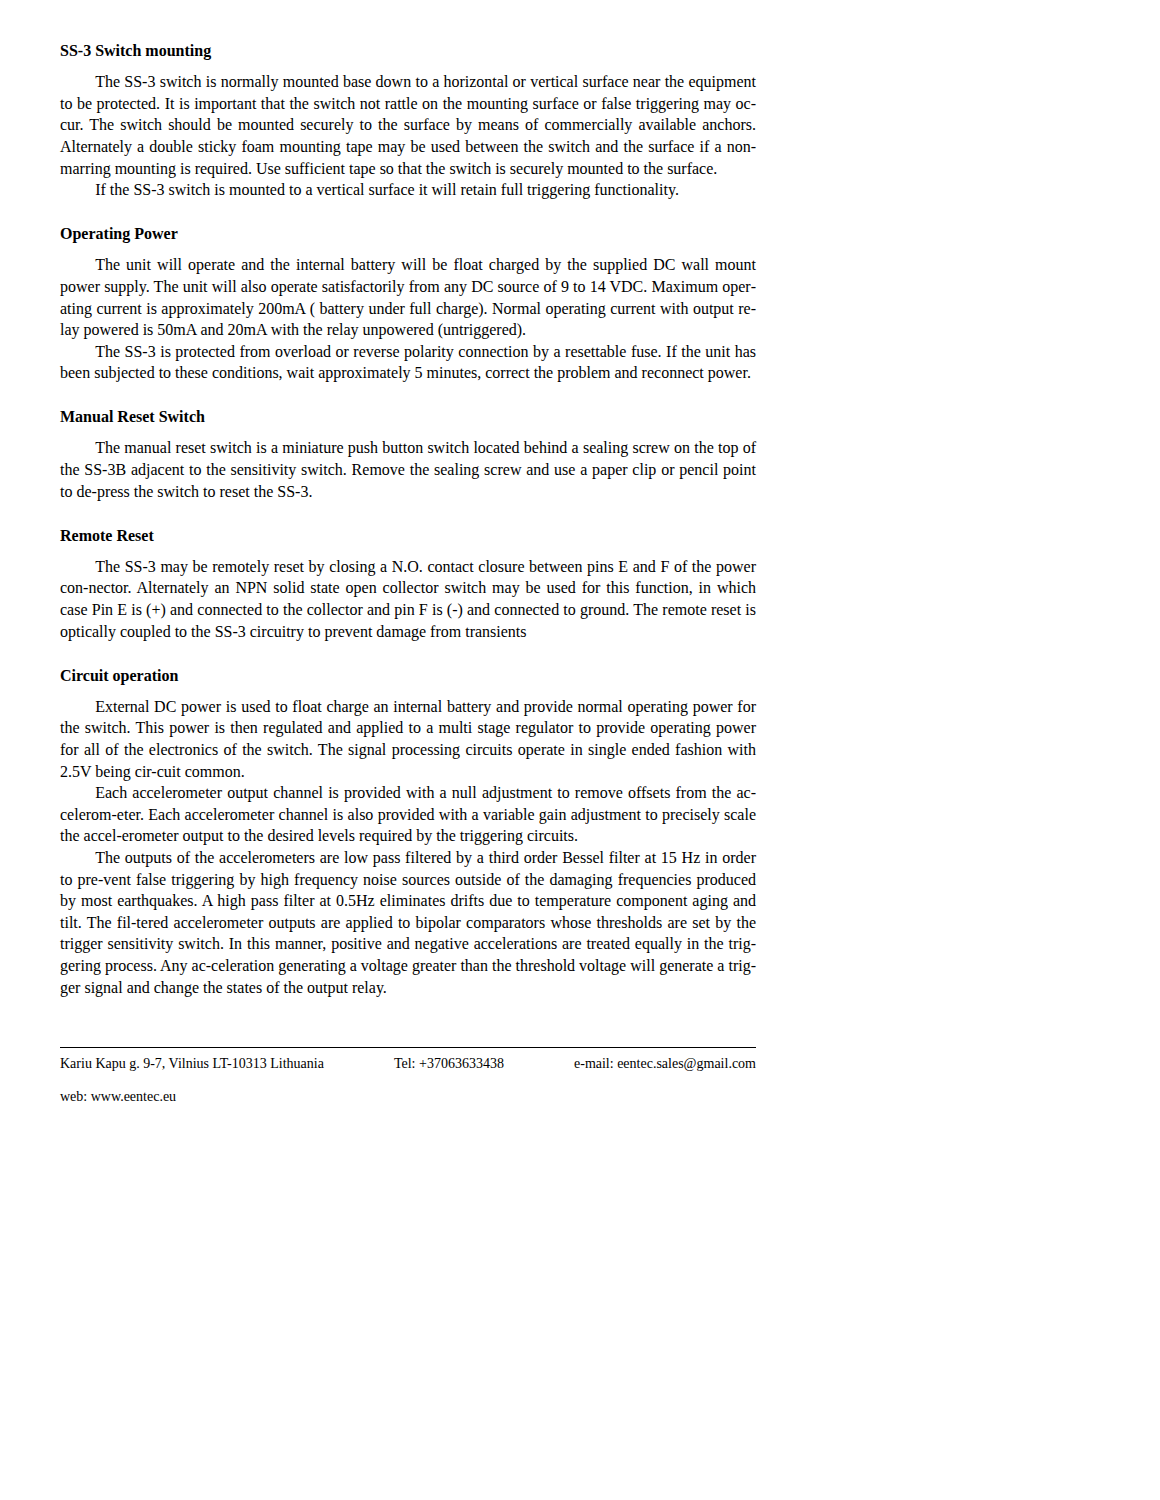SS-3 Switch mounting
The SS-3 switch is normally mounted base down to a horizontal or vertical surface near the equipment to be protected. It is important that the switch not rattle on the mounting surface or false triggering may occur. The switch should be mounted securely to the surface by means of commercially available anchors. Alternately a double sticky foam mounting tape may be used between the switch and the surface if a non-marring mounting is required. Use sufficient tape so that the switch is securely mounted to the surface.
If the SS-3 switch is mounted to a vertical surface it will retain full triggering functionality.
Operating Power
The unit will operate and the internal battery will be float charged by the supplied DC wall mount power supply. The unit will also operate satisfactorily from any DC source of 9 to 14 VDC. Maximum operating current is approximately 200mA ( battery under full charge). Normal operating current with output relay powered is 50mA and 20mA with the relay unpowered (untriggered).
The SS-3 is protected from overload or reverse polarity connection by a resettable fuse. If the unit has been subjected to these conditions, wait approximately 5 minutes, correct the problem and reconnect power.
Manual Reset Switch
The manual reset switch is a miniature push button switch located behind a sealing screw on the top of the SS-3B adjacent to the sensitivity switch. Remove the sealing screw and use a paper clip or pencil point to de-press the switch to reset the SS-3.
Remote Reset
The SS-3 may be remotely reset by closing a N.O. contact closure between pins E and F of the power con-nector. Alternately an NPN solid state open collector switch may be used for this function, in which case Pin E is (+) and connected to the collector and pin F is (-) and connected to ground. The remote reset is optically coupled to the SS-3 circuitry to prevent damage from transients
Circuit operation
External DC power is used to float charge an internal battery and provide normal operating power for the switch. This power is then regulated and applied to a multi stage regulator to provide operating power for all of the electronics of the switch. The signal processing circuits operate in single ended fashion with 2.5V being cir-cuit common.
Each accelerometer output channel is provided with a null adjustment to remove offsets from the accelerom-eter. Each accelerometer channel is also provided with a variable gain adjustment to precisely scale the accel-erometer output to the desired levels required by the triggering circuits.
The outputs of the accelerometers are low pass filtered by a third order Bessel filter at 15 Hz in order to pre-vent false triggering by high frequency noise sources outside of the damaging frequencies produced by most earthquakes. A high pass filter at 0.5Hz eliminates drifts due to temperature component aging and tilt. The fil-tered accelerometer outputs are applied to bipolar comparators whose thresholds are set by the trigger sensitivity switch. In this manner, positive and negative accelerations are treated equally in the triggering process. Any ac-celeration generating a voltage greater than the threshold voltage will generate a trigger signal and change the states of the output relay.
Kariu Kapu g. 9-7, Vilnius LT-10313 Lithuania Tel: +37063633438 e-mail: eentec.sales@gmail.com web: www.eentec.eu